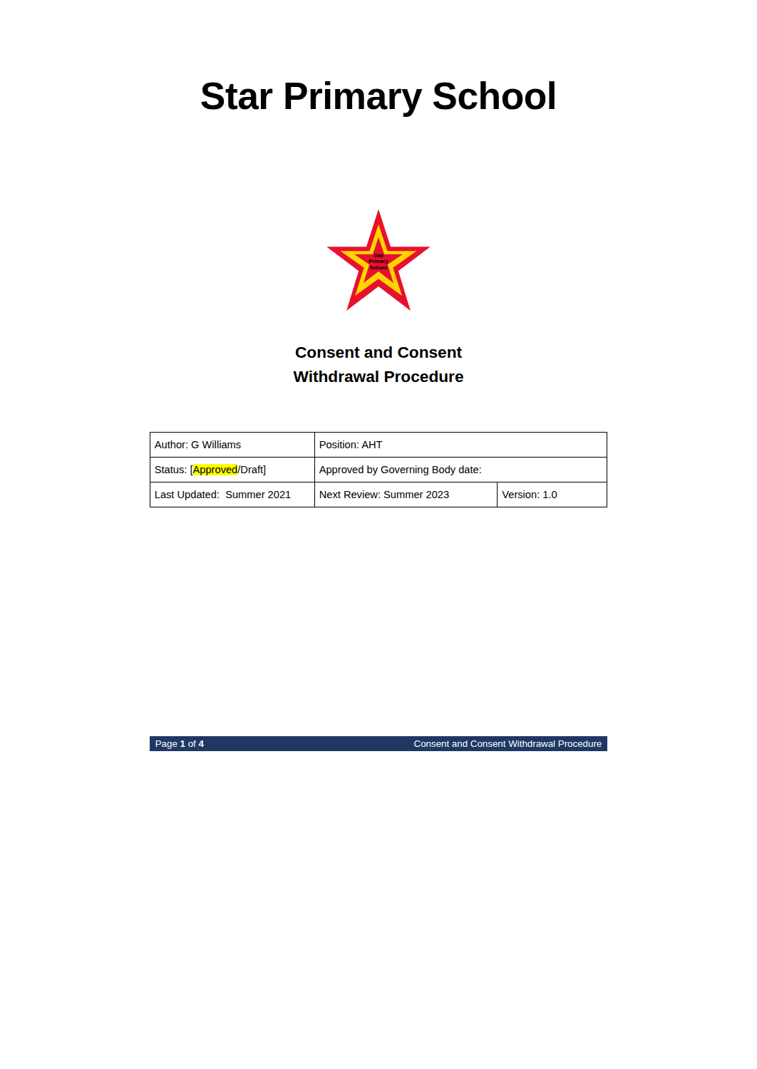Star Primary School
Star
Primary
School
Consent and Consent
Withdrawal Procedure
| Author: G Williams | Position: AHT |
| Status: [ Approved /Draft] | Approved by Governing Body date: |
| Last Updated: Summer 2021 | Next Review: Summer 2023 | Version: 1.0 |
Page 1 of 4
Consent and Consent Withdrawal Procedure